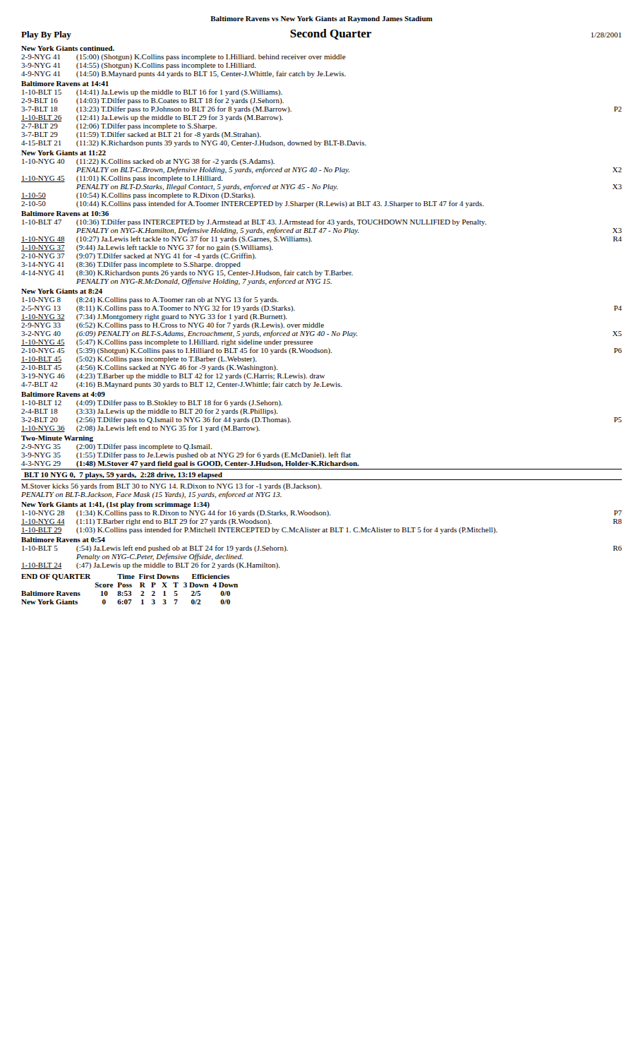Baltimore Ravens vs New York Giants at Raymond James Stadium
Play By Play
Second Quarter
1/28/2001
New York Giants continued.
2-9-NYG 41
(15:00) (Shotgun) K.Collins pass incomplete to I.Hilliard. behind receiver over middle
3-9-NYG 41
(14:55) (Shotgun) K.Collins pass incomplete to I.Hilliard.
4-9-NYG 41
(14:50) B.Maynard punts 44 yards to BLT 15, Center-J.Whittle, fair catch by Je.Lewis.
Baltimore Ravens at 14:41
1-10-BLT 15
(14:41) Ja.Lewis up the middle to BLT 16 for 1 yard (S.Williams).
2-9-BLT 16
(14:03) T.Dilfer pass to B.Coates to BLT 18 for 2 yards (J.Sehorn).
3-7-BLT 18
(13:23) T.Dilfer pass to P.Johnson to BLT 26 for 8 yards (M.Barrow).
P2
1-10-BLT 26
(12:41) Ja.Lewis up the middle to BLT 29 for 3 yards (M.Barrow).
2-7-BLT 29
(12:06) T.Dilfer pass incomplete to S.Sharpe.
3-7-BLT 29
(11:59) T.Dilfer sacked at BLT 21 for -8 yards (M.Strahan).
4-15-BLT 21
(11:32) K.Richardson punts 39 yards to NYG 40, Center-J.Hudson, downed by BLT-B.Davis.
New York Giants at 11:22
1-10-NYG 40
(11:22) K.Collins sacked ob at NYG 38 for -2 yards (S.Adams).
PENALTY on BLT-C.Brown, Defensive Holding, 5 yards, enforced at NYG 40 - No Play.
X2
1-10-NYG 45
(11:01) K.Collins pass incomplete to I.Hilliard.
PENALTY on BLT-D.Starks, Illegal Contact, 5 yards, enforced at NYG 45 - No Play.
X3
1-10-50
(10:54) K.Collins pass incomplete to R.Dixon (D.Starks).
2-10-50
(10:44) K.Collins pass intended for A.Toomer INTERCEPTED by J.Sharper (R.Lewis) at BLT 43. J.Sharper to BLT 47 for 4 yards.
Baltimore Ravens at 10:36
1-10-BLT 47
(10:36) T.Dilfer pass INTERCEPTED by J.Armstead at BLT 43. J.Armstead for 43 yards, TOUCHDOWN NULLIFIED by Penalty.
PENALTY on NYG-K.Hamilton, Defensive Holding, 5 yards, enforced at BLT 47 - No Play.
X3
1-10-NYG 48
(10:27) Ja.Lewis left tackle to NYG 37 for 11 yards (S.Garnes, S.Williams).
R4
1-10-NYG 37
(9:44) Ja.Lewis left tackle to NYG 37 for no gain (S.Williams).
2-10-NYG 37
(9:07) T.Dilfer sacked at NYG 41 for -4 yards (C.Griffin).
3-14-NYG 41
(8:36) T.Dilfer pass incomplete to S.Sharpe. dropped
4-14-NYG 41
(8:30) K.Richardson punts 26 yards to NYG 15, Center-J.Hudson, fair catch by T.Barber.
PENALTY on NYG-R.McDonald, Offensive Holding, 7 yards, enforced at NYG 15.
New York Giants at 8:24
1-10-NYG 8
(8:24) K.Collins pass to A.Toomer ran ob at NYG 13 for 5 yards.
2-5-NYG 13
(8:11) K.Collins pass to A.Toomer to NYG 32 for 19 yards (D.Starks).
P4
1-10-NYG 32
(7:34) J.Montgomery right guard to NYG 33 for 1 yard (R.Burnett).
2-9-NYG 33
(6:52) K.Collins pass to H.Cross to NYG 40 for 7 yards (R.Lewis). over middle
3-2-NYG 40
(6:09) PENALTY on BLT-S.Adams, Encroachment, 5 yards, enforced at NYG 40 - No Play.
X5
1-10-NYG 45
(5:47) K.Collins pass incomplete to I.Hilliard. right sideline under pressuree
2-10-NYG 45
(5:39) (Shotgun) K.Collins pass to I.Hilliard to BLT 45 for 10 yards (R.Woodson).
P6
1-10-BLT 45
(5:02) K.Collins pass incomplete to T.Barber (L.Webster).
2-10-BLT 45
(4:56) K.Collins sacked at NYG 46 for -9 yards (K.Washington).
3-19-NYG 46
(4:23) T.Barber up the middle to BLT 42 for 12 yards (C.Harris; R.Lewis). draw
4-7-BLT 42
(4:16) B.Maynard punts 30 yards to BLT 12, Center-J.Whittle; fair catch by Je.Lewis.
Baltimore Ravens at 4:09
1-10-BLT 12
(4:09) T.Dilfer pass to B.Stokley to BLT 18 for 6 yards (J.Sehorn).
2-4-BLT 18
(3:33) Ja.Lewis up the middle to BLT 20 for 2 yards (R.Phillips).
3-2-BLT 20
(2:56) T.Dilfer pass to Q.Ismail to NYG 36 for 44 yards (D.Thomas).
P5
1-10-NYG 36
(2:08) Ja.Lewis left end to NYG 35 for 1 yard (M.Barrow).
Two-Minute Warning
2-9-NYG 35
(2:00) T.Dilfer pass incomplete to Q.Ismail.
3-9-NYG 35
(1:55) T.Dilfer pass to Je.Lewis pushed ob at NYG 29 for 6 yards (E.McDaniel). left flat
4-3-NYG 29
(1:48) M.Stover 47 yard field goal is GOOD, Center-J.Hudson, Holder-K.Richardson.
BLT 10 NYG 0, 7 plays, 59 yards, 2:28 drive, 13:19 elapsed
M.Stover kicks 56 yards from BLT 30 to NYG 14. R.Dixon to NYG 13 for -1 yards (B.Jackson).
PENALTY on BLT-B.Jackson, Face Mask (15 Yards), 15 yards, enforced at NYG 13.
New York Giants at 1:41, (1st play from scrimmage 1:34)
1-10-NYG 28
(1:34) K.Collins pass to R.Dixon to NYG 44 for 16 yards (D.Starks, R.Woodson).
P7
1-10-NYG 44
(1:11) T.Barber right end to BLT 29 for 27 yards (R.Woodson).
R8
1-10-BLT 29
(1:03) K.Collins pass intended for P.Mitchell INTERCEPTED by C.McAlister at BLT 1. C.McAlister to BLT 5 for 4 yards (P.Mitchell).
Baltimore Ravens at 0:54
1-10-BLT 5
(:54) Ja.Lewis left end pushed ob at BLT 24 for 19 yards (J.Sehorn).
R6
Penalty on NYG-C.Peter, Defensive Offside, declined.
1-10-BLT 24
(:47) Ja.Lewis up the middle to BLT 26 for 2 yards (K.Hamilton).
| END OF QUARTER | | Time | First Downs | Efficiencies |
| --- | --- | --- | --- | --- |
| | Score | Poss | R | P | X | T | 3 Down | 4 Down |
| Baltimore Ravens | 10 | 8:53 | 2 | 2 | 1 | 5 | 2/5 | 0/0 |
| New York Giants | 0 | 6:07 | 1 | 3 | 3 | 7 | 0/2 | 0/0 |